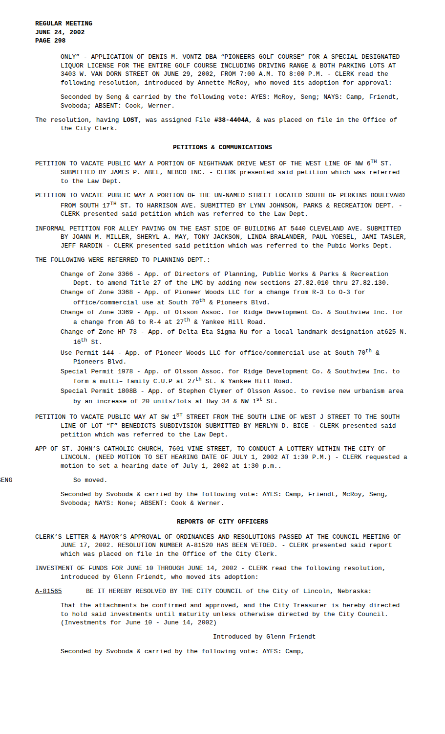REGULAR MEETING
JUNE 24, 2002
PAGE 298
ONLY” - APPLICATION OF DENIS M. VONTZ DBA “PIONEERS GOLF COURSE” FOR A SPECIAL DESIGNATED LIQUOR LICENSE FOR THE ENTIRE GOLF COURSE INCLUDING DRIVING RANGE & BOTH PARKING LOTS AT 3403 W. VAN DORN STREET ON JUNE 29, 2002, FROM 7:00 A.M. TO 8:00 P.M. - CLERK read the following resolution, introduced by Annette McRoy, who moved its adoption for approval:
Seconded by Seng & carried by the following vote: AYES: McRoy, Seng; NAYS: Camp, Friendt, Svoboda; ABSENT: Cook, Werner.
The resolution, having LOST, was assigned File #38-4404A, & was placed on file in the Office of the City Clerk.
PETITIONS & COMMUNICATIONS
PETITION TO VACATE PUBLIC WAY A PORTION OF NIGHTHAWK DRIVE WEST OF THE WEST LINE OF NW 6TH ST. SUBMITTED BY JAMES P. ABEL, NEBCO INC. - CLERK presented said petition which was referred to the Law Dept.
PETITION TO VACATE PUBLIC WAY A PORTION OF THE UN-NAMED STREET LOCATED SOUTH OF PERKINS BOULEVARD FROM SOUTH 17TH ST. TO HARRISON AVE. SUBMITTED BY LYNN JOHNSON, PARKS & RECREATION DEPT. - CLERK presented said petition which was referred to the Law Dept.
INFORMAL PETITION FOR ALLEY PAVING ON THE EAST SIDE OF BUILDING AT 5440 CLEVELAND AVE. SUBMITTED BY JOANN M. MILLER, SHERYL A. MAY, TONY JACKSON, LINDA BRALANDER, PAUL YOESEL, JAMI TASLER, JEFF RARDIN - CLERK presented said petition which was referred to the Pubic Works Dept.
THE FOLLOWING WERE REFERRED TO PLANNING DEPT.:
Change of Zone 3366 - App. of Directors of Planning, Public Works & Parks & Recreation Dept. to amend Title 27 of the LMC by adding new sections 27.82.010 thru 27.82.130.
Change of Zone 3368 - App. of Pioneer Woods LLC for a change from R-3 to O-3 for office/commercial use at South 70th & Pioneers Blvd.
Change of Zone 3369 - App. of Olsson Assoc. for Ridge Development Co. & Southview Inc. for a change from AG to R-4 at 27th & Yankee Hill Road.
Change of Zone HP 73 - App. of Delta Eta Sigma Nu for a local landmark designation at625 N. 16th St.
Use Permit 144 - App. of Pioneer Woods LLC for office/commercial use at South 70th & Pioneers Blvd.
Special Permit 1978 - App. of Olsson Assoc. for Ridge Development Co. & Southview Inc. to form a multi– family C.U.P at 27th St. & Yankee Hill Road.
Special Permit 1808B - App. of Stephen Clymer of Olsson Assoc. to revise new urbanism area by an increase of 20 units/lots at Hwy 34 & NW 1st St.
PETITION TO VACATE PUBLIC WAY AT SW 1ST STREET FROM THE SOUTH LINE OF WEST J STREET TO THE SOUTH LINE OF LOT “F” BENEDICTS SUBDIVISION SUBMITTED BY MERLYN D. BICE - CLERK presented said petition which was referred to the Law Dept.
APP OF ST. JOHN’S CATHOLIC CHURCH, 7601 VINE STREET, TO CONDUCT A LOTTERY WITHIN THE CITY OF LINCOLN. (NEED MOTION TO SET HEARING DATE OF JULY 1, 2002 AT 1:30 P.M.) - CLERK requested a motion to set a hearing date of July 1, 2002 at 1:30 p.m..
SENGSo moved.
Seconded by Svoboda & carried by the following vote: AYES: Camp, Friendt, McRoy, Seng, Svoboda; NAYS: None; ABSENT: Cook & Werner.
REPORTS OF CITY OFFICERS
CLERK’S LETTER & MAYOR’S APPROVAL OF ORDINANCES AND RESOLUTIONS PASSED AT THE COUNCIL MEETING OF JUNE 17, 2002. RESOLUTION NUMBER A-81520 HAS BEEN VETOED. - CLERK presented said report which was placed on file in the Office of the City Clerk.
INVESTMENT OF FUNDS FOR JUNE 10 THROUGH JUNE 14, 2002 - CLERK read the following resolution, introduced by Glenn Friendt, who moved its adoption:
A-81565 BE IT HEREBY RESOLVED BY THE CITY COUNCIL of the City of Lincoln, Nebraska:
That the attachments be confirmed and approved, and the City Treasurer is hereby directed to hold said investments until maturity unless otherwise directed by the City Council. (Investments for June 10 - June 14, 2002)
Introduced by Glenn Friendt
Seconded by Svoboda & carried by the following vote: AYES: Camp,